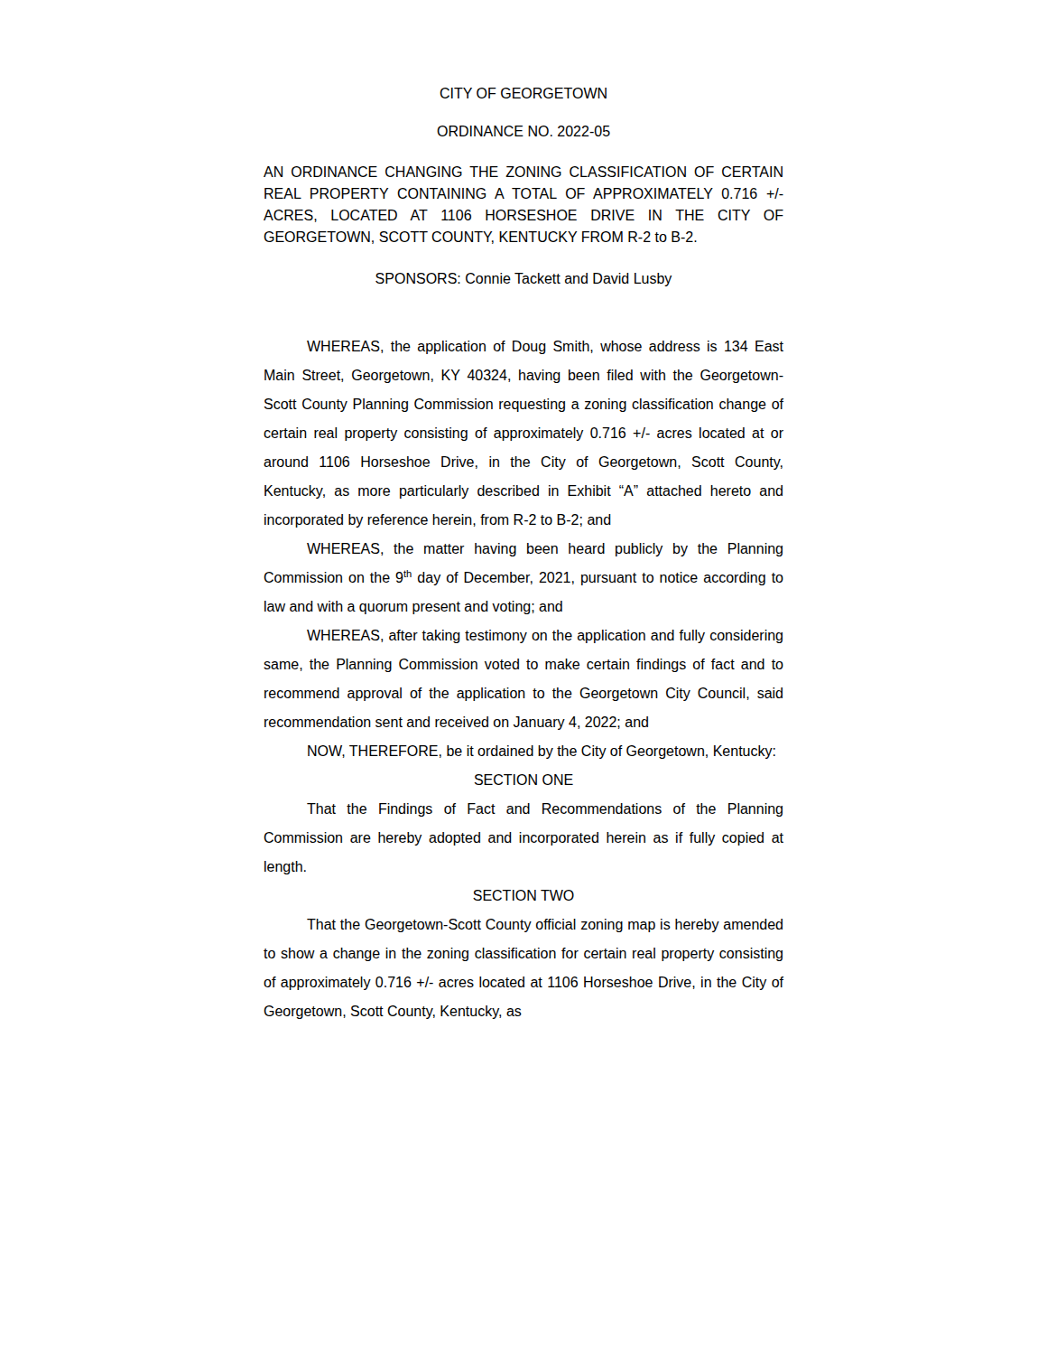CITY OF GEORGETOWN
ORDINANCE NO. 2022-05
AN ORDINANCE CHANGING THE ZONING CLASSIFICATION OF CERTAIN REAL PROPERTY CONTAINING A TOTAL OF APPROXIMATELY 0.716 +/- ACRES, LOCATED AT 1106 HORSESHOE DRIVE IN THE CITY OF GEORGETOWN, SCOTT COUNTY, KENTUCKY FROM R-2 to B-2.
SPONSORS: Connie Tackett and David Lusby
WHEREAS, the application of Doug Smith, whose address is 134 East Main Street, Georgetown, KY 40324, having been filed with the Georgetown-Scott County Planning Commission requesting a zoning classification change of certain real property consisting of approximately 0.716 +/- acres located at or around 1106 Horseshoe Drive, in the City of Georgetown, Scott County, Kentucky, as more particularly described in Exhibit “A” attached hereto and incorporated by reference herein, from R-2 to B-2; and
WHEREAS, the matter having been heard publicly by the Planning Commission on the 9th day of December, 2021, pursuant to notice according to law and with a quorum present and voting; and
WHEREAS, after taking testimony on the application and fully considering same, the Planning Commission voted to make certain findings of fact and to recommend approval of the application to the Georgetown City Council, said recommendation sent and received on January 4, 2022; and
NOW, THEREFORE, be it ordained by the City of Georgetown, Kentucky:
SECTION ONE
That the Findings of Fact and Recommendations of the Planning Commission are hereby adopted and incorporated herein as if fully copied at length.
SECTION TWO
That the Georgetown-Scott County official zoning map is hereby amended to show a change in the zoning classification for certain real property consisting of approximately 0.716 +/- acres located at 1106 Horseshoe Drive, in the City of Georgetown, Scott County, Kentucky, as